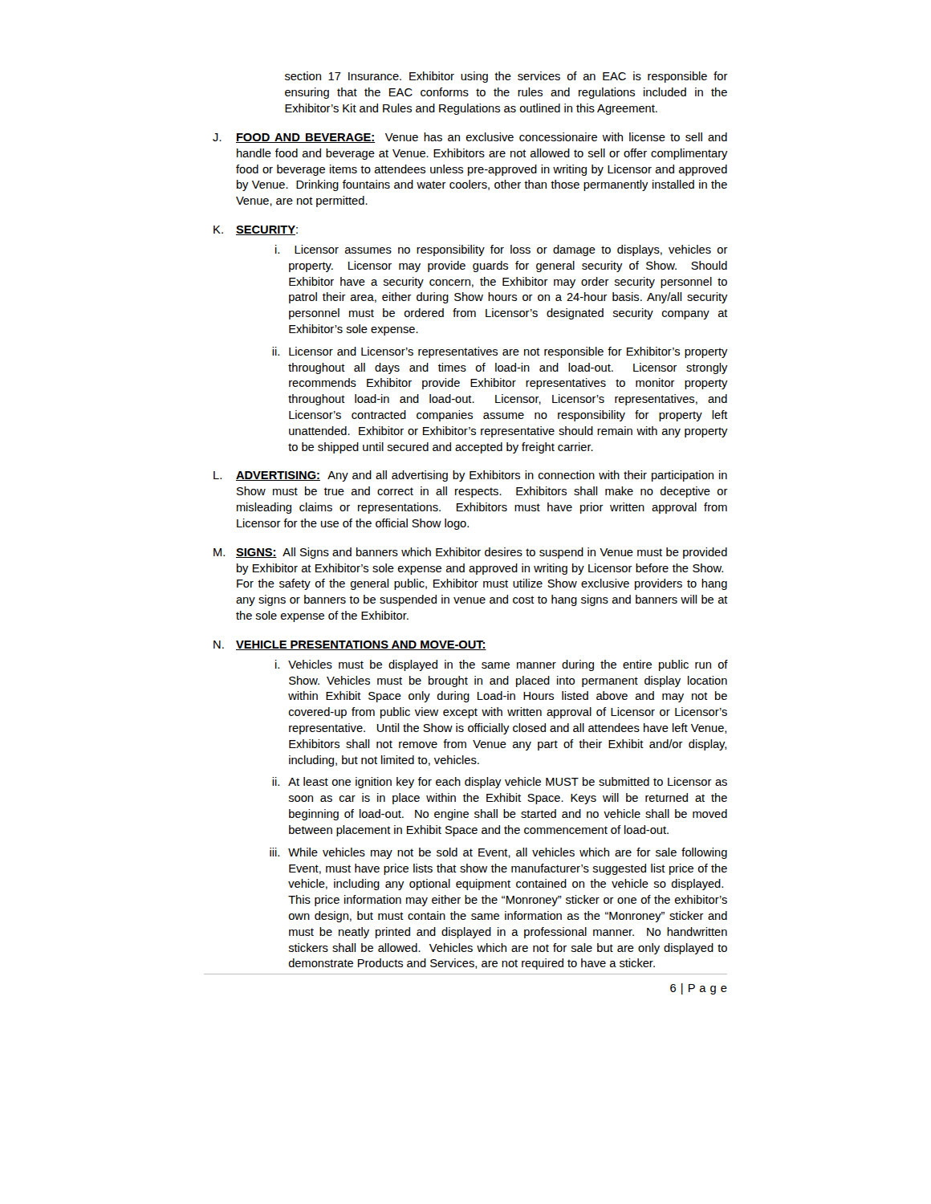section 17 Insurance. Exhibitor using the services of an EAC is responsible for ensuring that the EAC conforms to the rules and regulations included in the Exhibitor’s Kit and Rules and Regulations as outlined in this Agreement.
J.
FOOD AND BEVERAGE: Venue has an exclusive concessionaire with license to sell and handle food and beverage at Venue. Exhibitors are not allowed to sell or offer complimentary food or beverage items to attendees unless pre-approved in writing by Licensor and approved by Venue. Drinking fountains and water coolers, other than those permanently installed in the Venue, are not permitted.
K.
SECURITY:
Licensor assumes no responsibility for loss or damage to displays, vehicles or property. Licensor may provide guards for general security of Show. Should Exhibitor have a security concern, the Exhibitor may order security personnel to patrol their area, either during Show hours or on a 24-hour basis. Any/all security personnel must be ordered from Licensor’s designated security company at Exhibitor’s sole expense.
Licensor and Licensor’s representatives are not responsible for Exhibitor’s property throughout all days and times of load-in and load-out. Licensor strongly recommends Exhibitor provide Exhibitor representatives to monitor property throughout load-in and load-out. Licensor, Licensor’s representatives, and Licensor’s contracted companies assume no responsibility for property left unattended. Exhibitor or Exhibitor’s representative should remain with any property to be shipped until secured and accepted by freight carrier.
L.
ADVERTISING: Any and all advertising by Exhibitors in connection with their participation in Show must be true and correct in all respects. Exhibitors shall make no deceptive or misleading claims or representations. Exhibitors must have prior written approval from Licensor for the use of the official Show logo.
M.
SIGNS: All Signs and banners which Exhibitor desires to suspend in Venue must be provided by Exhibitor at Exhibitor’s sole expense and approved in writing by Licensor before the Show. For the safety of the general public, Exhibitor must utilize Show exclusive providers to hang any signs or banners to be suspended in venue and cost to hang signs and banners will be at the sole expense of the Exhibitor.
N.
VEHICLE PRESENTATIONS AND MOVE-OUT:
Vehicles must be displayed in the same manner during the entire public run of Show. Vehicles must be brought in and placed into permanent display location within Exhibit Space only during Load-in Hours listed above and may not be covered-up from public view except with written approval of Licensor or Licensor’s representative. Until the Show is officially closed and all attendees have left Venue, Exhibitors shall not remove from Venue any part of their Exhibit and/or display, including, but not limited to, vehicles.
At least one ignition key for each display vehicle MUST be submitted to Licensor as soon as car is in place within the Exhibit Space. Keys will be returned at the beginning of load-out. No engine shall be started and no vehicle shall be moved between placement in Exhibit Space and the commencement of load-out.
While vehicles may not be sold at Event, all vehicles which are for sale following Event, must have price lists that show the manufacturer’s suggested list price of the vehicle, including any optional equipment contained on the vehicle so displayed. This price information may either be the “Monroney” sticker or one of the exhibitor’s own design, but must contain the same information as the “Monroney” sticker and must be neatly printed and displayed in a professional manner. No handwritten stickers shall be allowed. Vehicles which are not for sale but are only displayed to demonstrate Products and Services, are not required to have a sticker.
6 | P a g e